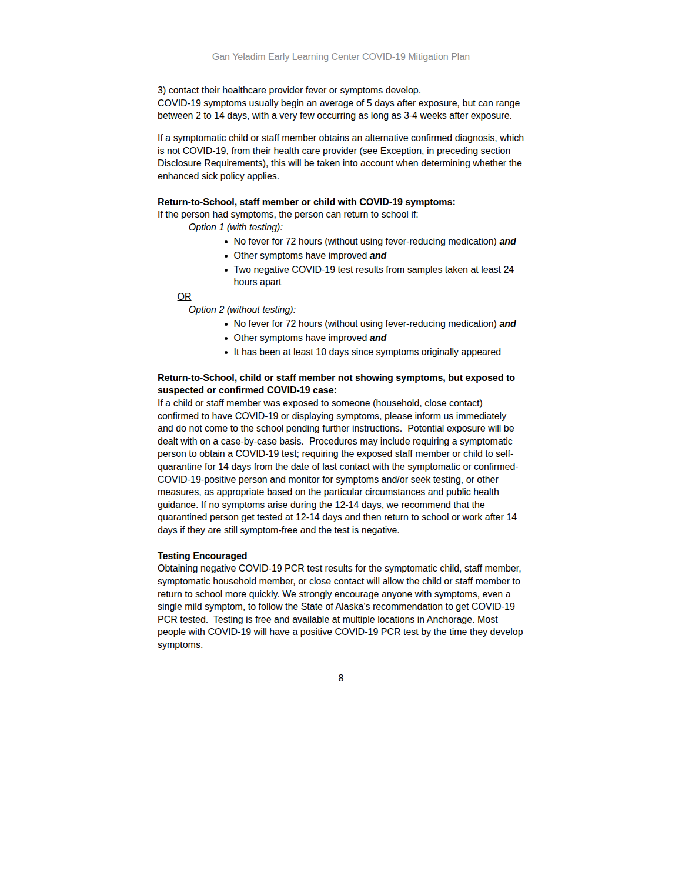Gan Yeladim Early Learning Center COVID-19 Mitigation Plan
3) contact their healthcare provider fever or symptoms develop.
COVID-19 symptoms usually begin an average of 5 days after exposure, but can range between 2 to 14 days, with a very few occurring as long as 3-4 weeks after exposure.
If a symptomatic child or staff member obtains an alternative confirmed diagnosis, which is not COVID-19, from their health care provider (see Exception, in preceding section Disclosure Requirements), this will be taken into account when determining whether the enhanced sick policy applies.
Return-to-School, staff member or child with COVID-19 symptoms:
If the person had symptoms, the person can return to school if:
Option 1 (with testing):
No fever for 72 hours (without using fever-reducing medication) and
Other symptoms have improved and
Two negative COVID-19 test results from samples taken at least 24 hours apart
OR
Option 2 (without testing):
No fever for 72 hours (without using fever-reducing medication) and
Other symptoms have improved and
It has been at least 10 days since symptoms originally appeared
Return-to-School, child or staff member not showing symptoms, but exposed to suspected or confirmed COVID-19 case:
If a child or staff member was exposed to someone (household, close contact) confirmed to have COVID-19 or displaying symptoms, please inform us immediately and do not come to the school pending further instructions. Potential exposure will be dealt with on a case-by-case basis. Procedures may include requiring a symptomatic person to obtain a COVID-19 test; requiring the exposed staff member or child to self-quarantine for 14 days from the date of last contact with the symptomatic or confirmed-COVID-19-positive person and monitor for symptoms and/or seek testing, or other measures, as appropriate based on the particular circumstances and public health guidance. If no symptoms arise during the 12-14 days, we recommend that the quarantined person get tested at 12-14 days and then return to school or work after 14 days if they are still symptom-free and the test is negative.
Testing Encouraged
Obtaining negative COVID-19 PCR test results for the symptomatic child, staff member, symptomatic household member, or close contact will allow the child or staff member to return to school more quickly. We strongly encourage anyone with symptoms, even a single mild symptom, to follow the State of Alaska's recommendation to get COVID-19 PCR tested. Testing is free and available at multiple locations in Anchorage. Most people with COVID-19 will have a positive COVID-19 PCR test by the time they develop symptoms.
8